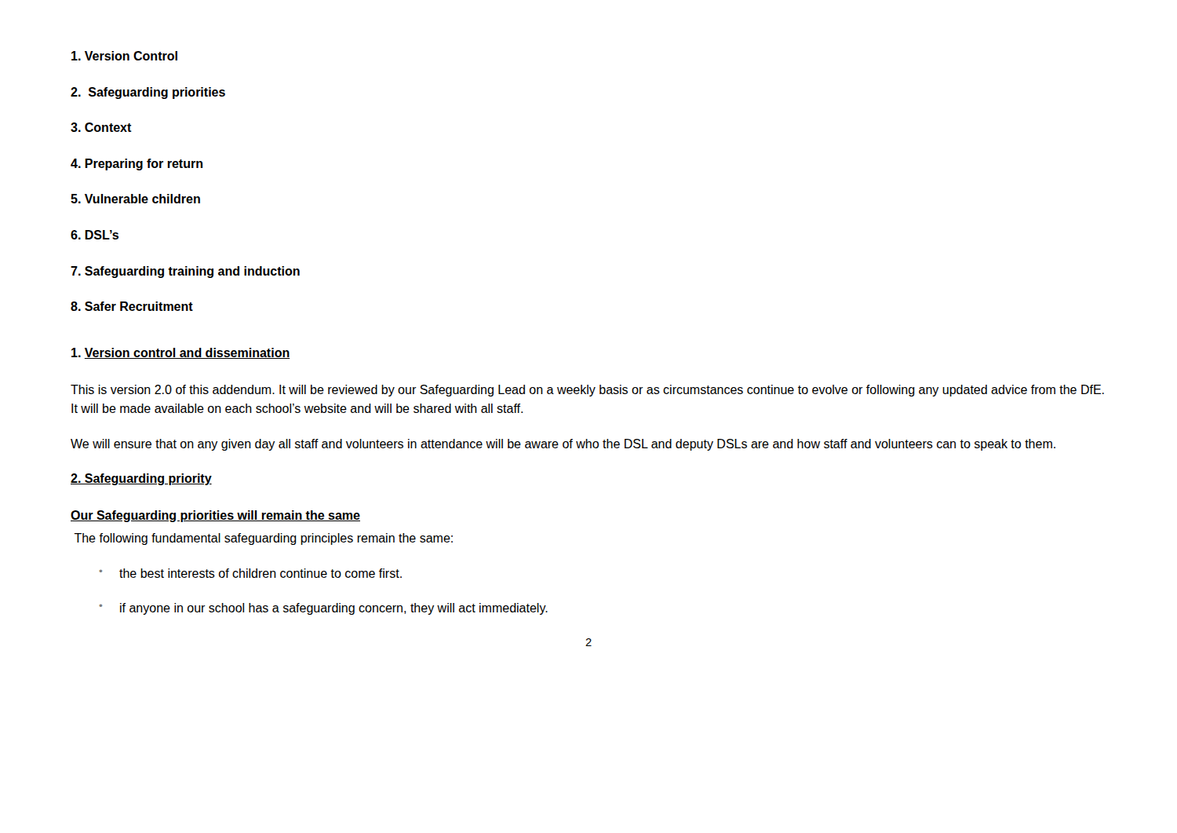1. Version Control
2. Safeguarding priorities
3. Context
4. Preparing for return
5. Vulnerable children
6. DSL’s
7. Safeguarding training and induction
8. Safer Recruitment
1. Version control and dissemination
This is version 2.0 of this addendum. It will be reviewed by our Safeguarding Lead on a weekly basis or as circumstances continue to evolve or following any updated advice from the DfE. It will be made available on each school’s website and will be shared with all staff.
We will ensure that on any given day all staff and volunteers in attendance will be aware of who the DSL and deputy DSLs are and how staff and volunteers can to speak to them.
2. Safeguarding priority
Our Safeguarding priorities will remain the same
The following fundamental safeguarding principles remain the same:
the best interests of children continue to come first.
if anyone in our school has a safeguarding concern, they will act immediately.
2